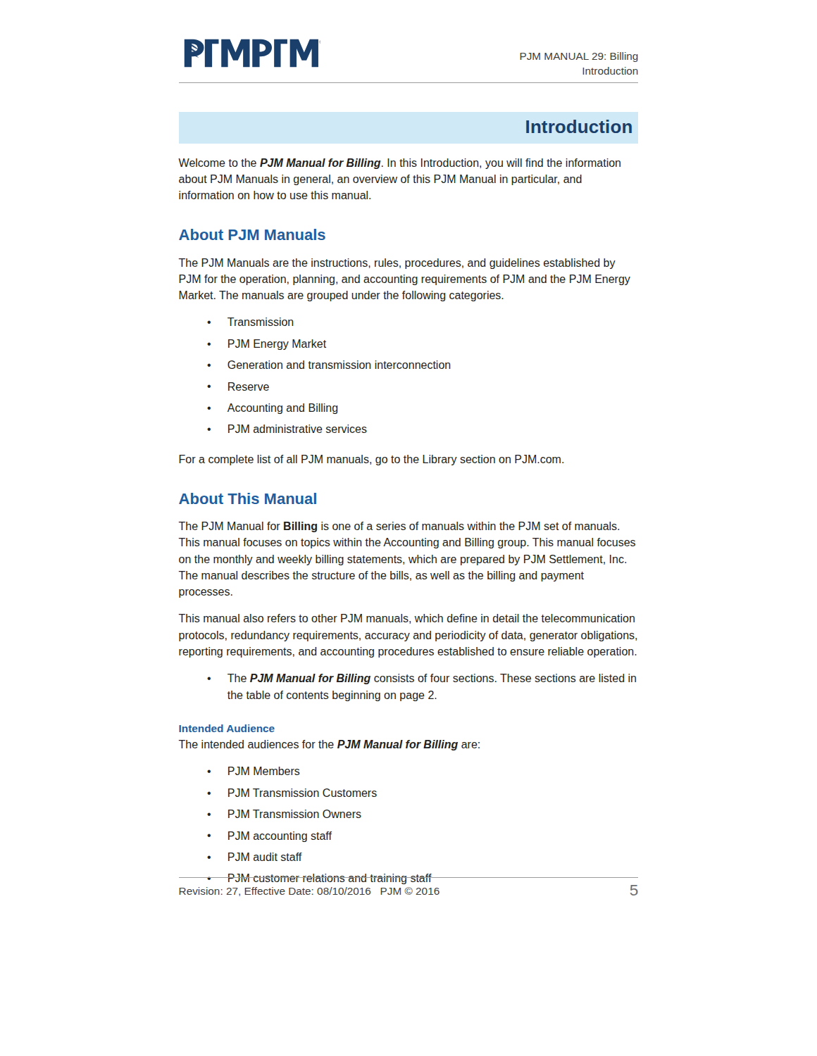®
PJM MANUAL 29: Billing
Introduction
Introduction
Welcome to the PJM Manual for Billing. In this Introduction, you will find the information about PJM Manuals in general, an overview of this PJM Manual in particular, and information on how to use this manual.
About PJM Manuals
The PJM Manuals are the instructions, rules, procedures, and guidelines established by PJM for the operation, planning, and accounting requirements of PJM and the PJM Energy Market. The manuals are grouped under the following categories.
Transmission
PJM Energy Market
Generation and transmission interconnection
Reserve
Accounting and Billing
PJM administrative services
For a complete list of all PJM manuals, go to the Library section on PJM.com.
About This Manual
The PJM Manual for Billing is one of a series of manuals within the PJM set of manuals. This manual focuses on topics within the Accounting and Billing group. This manual focuses on the monthly and weekly billing statements, which are prepared by PJM Settlement, Inc. The manual describes the structure of the bills, as well as the billing and payment processes.
This manual also refers to other PJM manuals, which define in detail the telecommunication protocols, redundancy requirements, accuracy and periodicity of data, generator obligations, reporting requirements, and accounting procedures established to ensure reliable operation.
The PJM Manual for Billing consists of four sections. These sections are listed in the table of contents beginning on page 2.
Intended Audience
The intended audiences for the PJM Manual for Billing are:
PJM Members
PJM Transmission Customers
PJM Transmission Owners
PJM accounting staff
PJM audit staff
PJM customer relations and training staff
Revision: 27, Effective Date: 08/10/2016 PJM © 2016
5